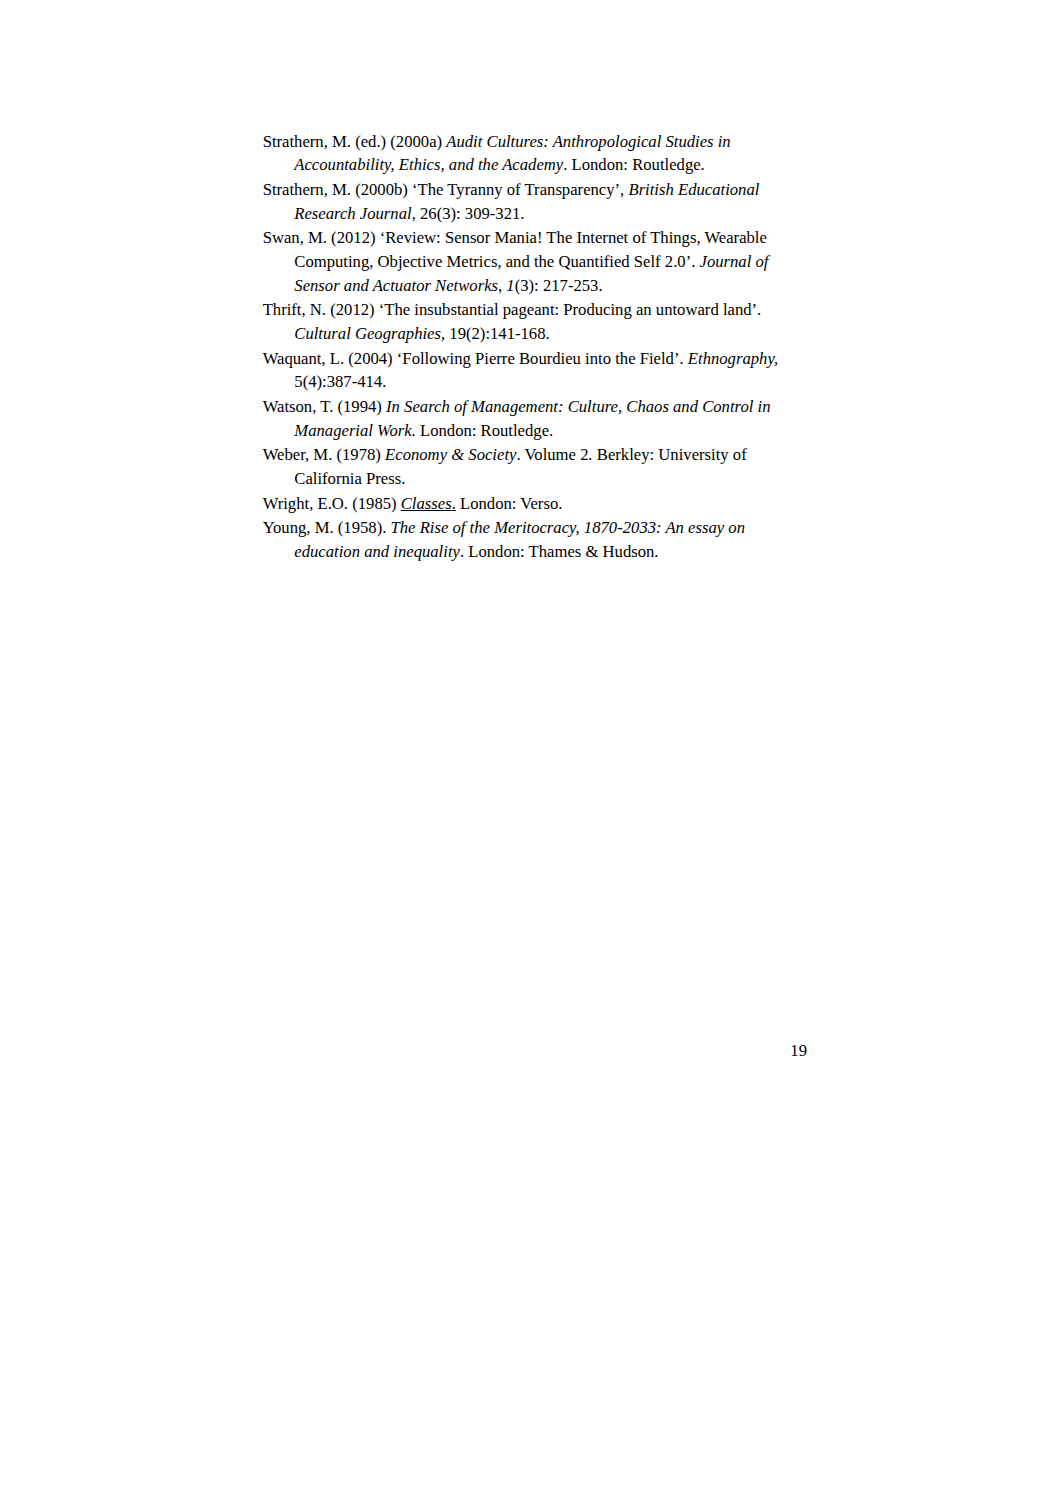Strathern, M. (ed.) (2000a) Audit Cultures: Anthropological Studies in Accountability, Ethics, and the Academy. London: Routledge.
Strathern, M. (2000b) ‘The Tyranny of Transparency’, British Educational Research Journal, 26(3): 309-321.
Swan, M. (2012) ‘Review: Sensor Mania! The Internet of Things, Wearable Computing, Objective Metrics, and the Quantified Self 2.0’. Journal of Sensor and Actuator Networks, 1(3): 217-253.
Thrift, N. (2012) ‘The insubstantial pageant: Producing an untoward land’. Cultural Geographies, 19(2):141-168.
Waquant, L. (2004) ‘Following Pierre Bourdieu into the Field’. Ethnography, 5(4):387-414.
Watson, T. (1994) In Search of Management: Culture, Chaos and Control in Managerial Work. London: Routledge.
Weber, M. (1978) Economy & Society. Volume 2. Berkley: University of California Press.
Wright, E.O. (1985) Classes. London: Verso.
Young, M. (1958). The Rise of the Meritocracy, 1870-2033: An essay on education and inequality. London: Thames & Hudson.
19